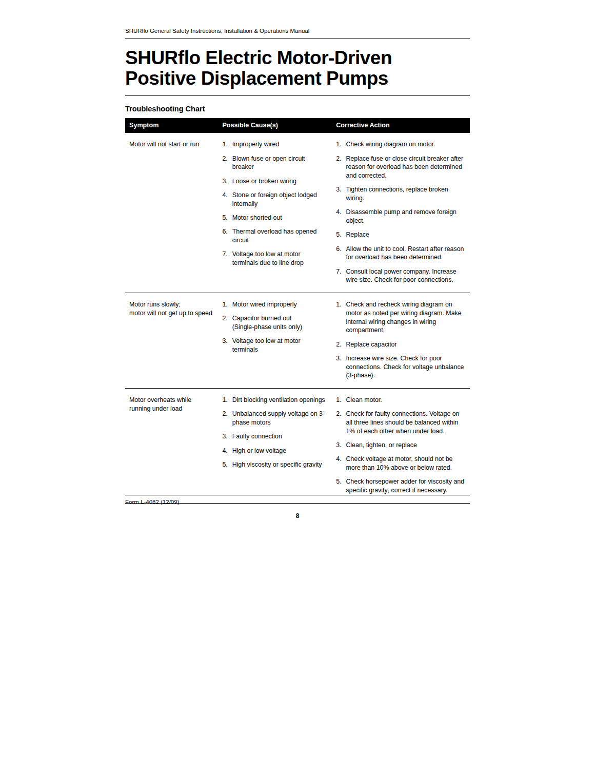SHURflo General Safety Instructions, Installation & Operations Manual
SHURflo Electric Motor-Driven
Positive Displacement Pumps
Troubleshooting Chart
| Symptom | Possible Cause(s) | Corrective Action |
| --- | --- | --- |
| Motor will not start or run | 1. Improperly wired 2. Blown fuse or open circuit breaker 3. Loose or broken wiring 4. Stone or foreign object lodged internally 5. Motor shorted out 6. Thermal overload has opened circuit 7. Voltage too low at motor terminals due to line drop | 1. Check wiring diagram on motor. 2. Replace fuse or close circuit breaker after reason for overload has been determined and corrected. 3. Tighten connections, replace broken wiring. 4. Disassemble pump and remove foreign object. 5. Replace 6. Allow the unit to cool. Restart after reason for overload has been determined. 7. Consult local power company. Increase wire size. Check for poor connections. |
| Motor runs slowly; motor will not get up to speed | 1. Motor wired improperly 2. Capacitor burned out (Single-phase units only) 3. Voltage too low at motor terminals | 1. Check and recheck wiring diagram on motor as noted per wiring diagram. Make internal wiring changes in wiring compartment. 2. Replace capacitor 3. Increase wire size. Check for poor connections. Check for voltage unbalance (3-phase). |
| Motor overheats while running under load | 1. Dirt blocking ventilation openings 2. Unbalanced supply voltage on 3-phase motors 3. Faulty connection 4. High or low voltage 5. High viscosity or specific gravity | 1. Clean motor. 2. Check for faulty connections. Voltage on all three lines should be balanced within 1% of each other when under load. 3. Clean, tighten, or replace 4. Check voltage at motor, should not be more than 10% above or below rated. 5. Check horsepower adder for viscosity and specific gravity; correct if necessary. |
Form L-4082 (12/09)
8